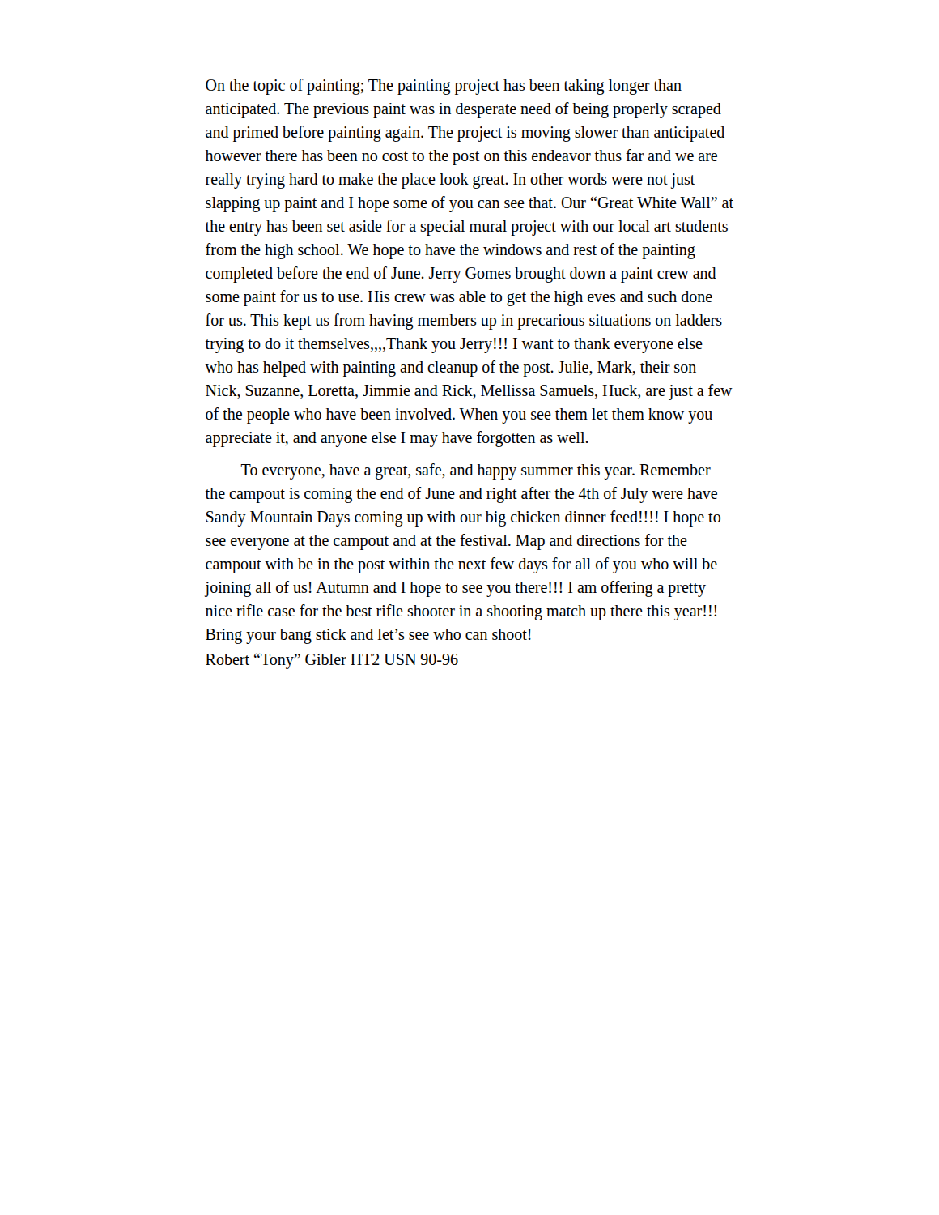On the topic of painting; The painting project has been taking longer than anticipated. The previous paint was in desperate need of being properly scraped and primed before painting again. The project is moving slower than anticipated however there has been no cost to the post on this endeavor thus far and we are really trying hard to make the place look great. In other words were not just slapping up paint and I hope some of you can see that. Our “Great White Wall” at the entry has been set aside for a special mural project with our local art students from the high school. We hope to have the windows and rest of the painting completed before the end of June. Jerry Gomes brought down a paint crew and some paint for us to use. His crew was able to get the high eves and such done for us. This kept us from having members up in precarious situations on ladders trying to do it themselves,,,,Thank you Jerry!!! I want to thank everyone else who has helped with painting and cleanup of the post. Julie, Mark, their son Nick, Suzanne, Loretta, Jimmie and Rick, Mellissa Samuels, Huck, are just a few of the people who have been involved. When you see them let them know you appreciate it, and anyone else I may have forgotten as well.
To everyone, have a great, safe, and happy summer this year. Remember the campout is coming the end of June and right after the 4th of July were have Sandy Mountain Days coming up with our big chicken dinner feed!!!! I hope to see everyone at the campout and at the festival. Map and directions for the campout with be in the post within the next few days for all of you who will be joining all of us! Autumn and I hope to see you there!!! I am offering a pretty nice rifle case for the best rifle shooter in a shooting match up there this year!!! Bring your bang stick and let’s see who can shoot!
Robert “Tony” Gibler HT2 USN 90-96